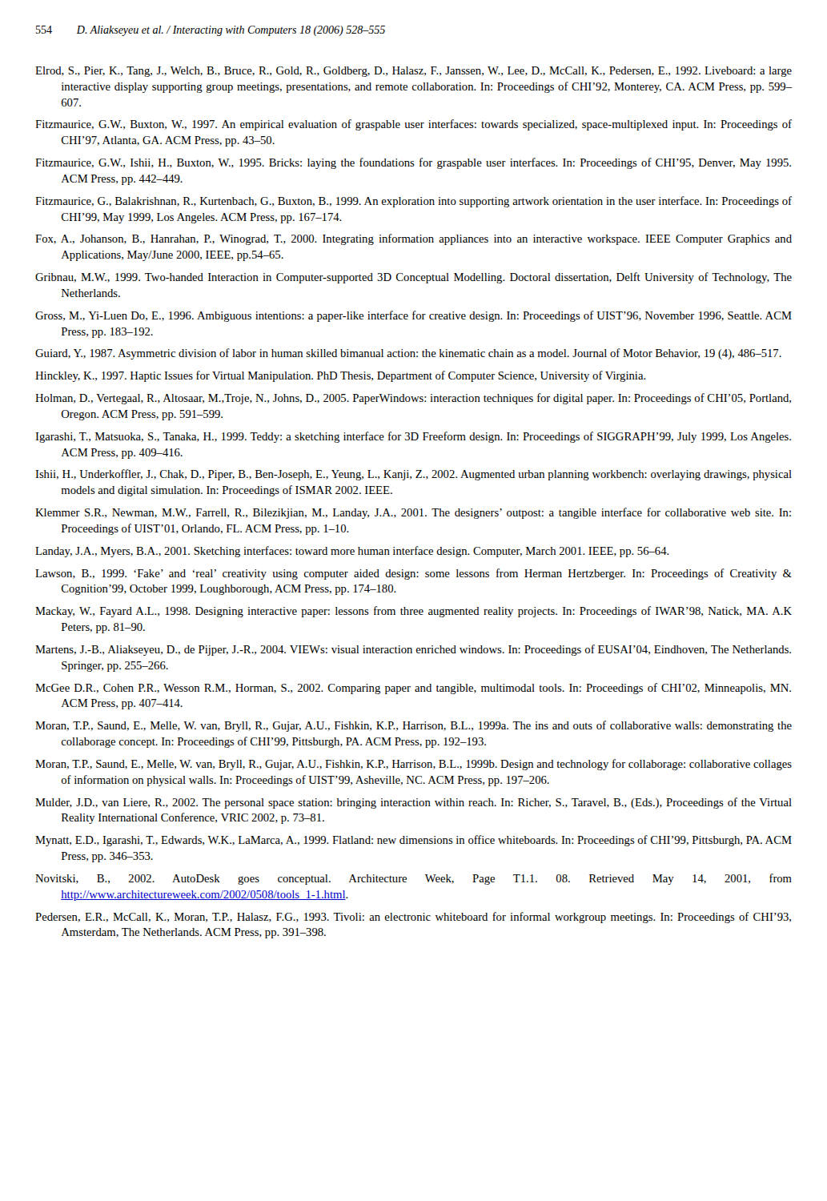554 D. Aliakseyeu et al. / Interacting with Computers 18 (2006) 528–555
Elrod, S., Pier, K., Tang, J., Welch, B., Bruce, R., Gold, R., Goldberg, D., Halasz, F., Janssen, W., Lee, D., McCall, K., Pedersen, E., 1992. Liveboard: a large interactive display supporting group meetings, presentations, and remote collaboration. In: Proceedings of CHI’92, Monterey, CA. ACM Press, pp. 599–607.
Fitzmaurice, G.W., Buxton, W., 1997. An empirical evaluation of graspable user interfaces: towards specialized, space-multiplexed input. In: Proceedings of CHI’97, Atlanta, GA. ACM Press, pp. 43–50.
Fitzmaurice, G.W., Ishii, H., Buxton, W., 1995. Bricks: laying the foundations for graspable user interfaces. In: Proceedings of CHI’95, Denver, May 1995. ACM Press, pp. 442–449.
Fitzmaurice, G., Balakrishnan, R., Kurtenbach, G., Buxton, B., 1999. An exploration into supporting artwork orientation in the user interface. In: Proceedings of CHI’99, May 1999, Los Angeles. ACM Press, pp. 167–174.
Fox, A., Johanson, B., Hanrahan, P., Winograd, T., 2000. Integrating information appliances into an interactive workspace. IEEE Computer Graphics and Applications, May/June 2000, IEEE, pp.54–65.
Gribnau, M.W., 1999. Two-handed Interaction in Computer-supported 3D Conceptual Modelling. Doctoral dissertation, Delft University of Technology, The Netherlands.
Gross, M., Yi-Luen Do, E., 1996. Ambiguous intentions: a paper-like interface for creative design. In: Proceedings of UIST’96, November 1996, Seattle. ACM Press, pp. 183–192.
Guiard, Y., 1987. Asymmetric division of labor in human skilled bimanual action: the kinematic chain as a model. Journal of Motor Behavior, 19 (4), 486–517.
Hinckley, K., 1997. Haptic Issues for Virtual Manipulation. PhD Thesis, Department of Computer Science, University of Virginia.
Holman, D., Vertegaal, R., Altosaar, M.,Troje, N., Johns, D., 2005. PaperWindows: interaction techniques for digital paper. In: Proceedings of CHI’05, Portland, Oregon. ACM Press, pp. 591–599.
Igarashi, T., Matsuoka, S., Tanaka, H., 1999. Teddy: a sketching interface for 3D Freeform design. In: Proceedings of SIGGRAPH’99, July 1999, Los Angeles. ACM Press, pp. 409–416.
Ishii, H., Underkoffler, J., Chak, D., Piper, B., Ben-Joseph, E., Yeung, L., Kanji, Z., 2002. Augmented urban planning workbench: overlaying drawings, physical models and digital simulation. In: Proceedings of ISMAR 2002. IEEE.
Klemmer S.R., Newman, M.W., Farrell, R., Bilezikjian, M., Landay, J.A., 2001. The designers’ outpost: a tangible interface for collaborative web site. In: Proceedings of UIST’01, Orlando, FL. ACM Press, pp. 1–10.
Landay, J.A., Myers, B.A., 2001. Sketching interfaces: toward more human interface design. Computer, March 2001. IEEE, pp. 56–64.
Lawson, B., 1999. ‘Fake’ and ‘real’ creativity using computer aided design: some lessons from Herman Hertzberger. In: Proceedings of Creativity & Cognition’99, October 1999, Loughborough, ACM Press, pp. 174–180.
Mackay, W., Fayard A.L., 1998. Designing interactive paper: lessons from three augmented reality projects. In: Proceedings of IWAR’98, Natick, MA. A.K Peters, pp. 81–90.
Martens, J.-B., Aliakseyeu, D., de Pijper, J.-R., 2004. VIEWs: visual interaction enriched windows. In: Proceedings of EUSAI’04, Eindhoven, The Netherlands. Springer, pp. 255–266.
McGee D.R., Cohen P.R., Wesson R.M., Horman, S., 2002. Comparing paper and tangible, multimodal tools. In: Proceedings of CHI’02, Minneapolis, MN. ACM Press, pp. 407–414.
Moran, T.P., Saund, E., Melle, W. van, Bryll, R., Gujar, A.U., Fishkin, K.P., Harrison, B.L., 1999a. The ins and outs of collaborative walls: demonstrating the collaborage concept. In: Proceedings of CHI’99, Pittsburgh, PA. ACM Press, pp. 192–193.
Moran, T.P., Saund, E., Melle, W. van, Bryll, R., Gujar, A.U., Fishkin, K.P., Harrison, B.L., 1999b. Design and technology for collaborage: collaborative collages of information on physical walls. In: Proceedings of UIST’99, Asheville, NC. ACM Press, pp. 197–206.
Mulder, J.D., van Liere, R., 2002. The personal space station: bringing interaction within reach. In: Richer, S., Taravel, B., (Eds.), Proceedings of the Virtual Reality International Conference, VRIC 2002, p. 73–81.
Mynatt, E.D., Igarashi, T., Edwards, W.K., LaMarca, A., 1999. Flatland: new dimensions in office whiteboards. In: Proceedings of CHI’99, Pittsburgh, PA. ACM Press, pp. 346–353.
Novitski, B., 2002. AutoDesk goes conceptual. Architecture Week, Page T1.1. 08. Retrieved May 14, 2001, from http://www.architectureweek.com/2002/0508/tools_1-1.html.
Pedersen, E.R., McCall, K., Moran, T.P., Halasz, F.G., 1993. Tivoli: an electronic whiteboard for informal workgroup meetings. In: Proceedings of CHI’93, Amsterdam, The Netherlands. ACM Press, pp. 391–398.